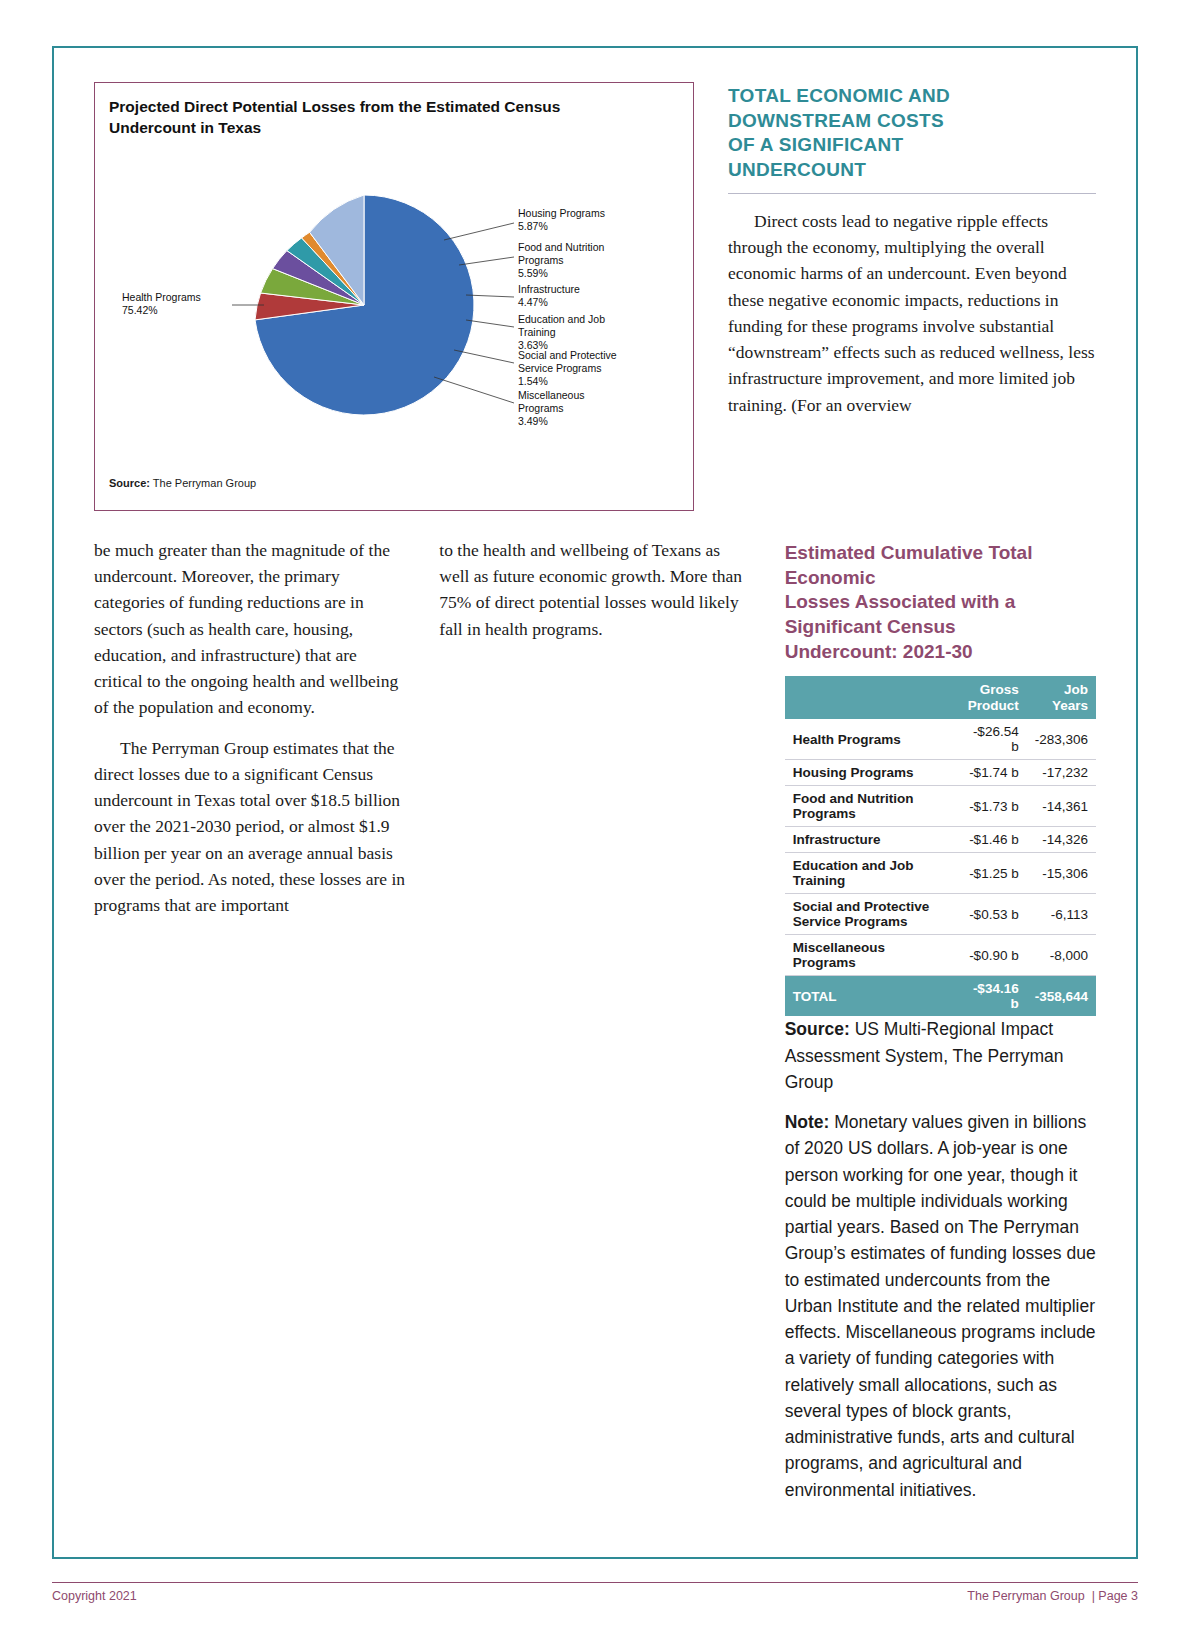Projected Direct Potential Losses from the Estimated Census
Undercount in Texas
Housing Programs 5.87% Food and Nutrition Programs 5.59% Infrastructure 4.47% Education and Job Training 3.63% Social and Protective Service Programs 1.54% Miscellaneous Programs 3.49% Health Programs 75.42%
Source: The Perryman Group
TOTAL ECONOMIC AND
DOWNSTREAM COSTS
OF A SIGNIFICANT
UNDERCOUNT
Direct costs lead to negative ripple effects through the economy, multiplying the overall economic harms of an undercount. Even beyond these negative economic impacts, reductions in funding for these programs involve substantial “downstream” effects such as reduced wellness, less infrastructure improvement, and more limited job training. (For an overview
be much greater than the magnitude of the undercount. Moreover, the primary categories of funding reductions are in sectors (such as health care, housing, education, and infrastructure) that are critical to the ongoing health and wellbeing of the population and economy.
The Perryman Group estimates that the direct losses due to a significant Census undercount in Texas total over $18.5 billion over the 2021-2030 period, or almost $1.9 billion per year on an average annual basis over the period. As noted, these losses are in programs that are important
to the health and wellbeing of Texans as well as future economic growth. More than 75% of direct potential losses would likely fall in health programs.
Estimated Cumulative Total Economic
Losses Associated with a Significant Census
Undercount: 2021-30
| | Gross Product | Job Years |
| --- | --- | --- |
| Health Programs | -$26.54 b | -283,306 |
| Housing Programs | -$1.74 b | -17,232 |
| Food and Nutrition Programs | -$1.73 b | -14,361 |
| Infrastructure | -$1.46 b | -14,326 |
| Education and Job Training | -$1.25 b | -15,306 |
| Social and Protective Service Programs | -$0.53 b | -6,113 |
| Miscellaneous Programs | -$0.90 b | -8,000 |
| TOTAL | -$34.16 b | -358,644 |
Source: US Multi-Regional Impact Assessment System, The Perryman Group
Note: Monetary values given in billions of 2020 US dollars. A job-year is one person working for one year, though it could be multiple individuals working partial years. Based on The Perryman Group’s estimates of funding losses due to estimated undercounts from the Urban Institute and the related multiplier effects. Miscellaneous programs include a variety of funding categories with relatively small allocations, such as several types of block grants, administrative funds, arts and cultural programs, and agricultural and environmental initiatives.
Copyright 2021 The Perryman Group | Page 3